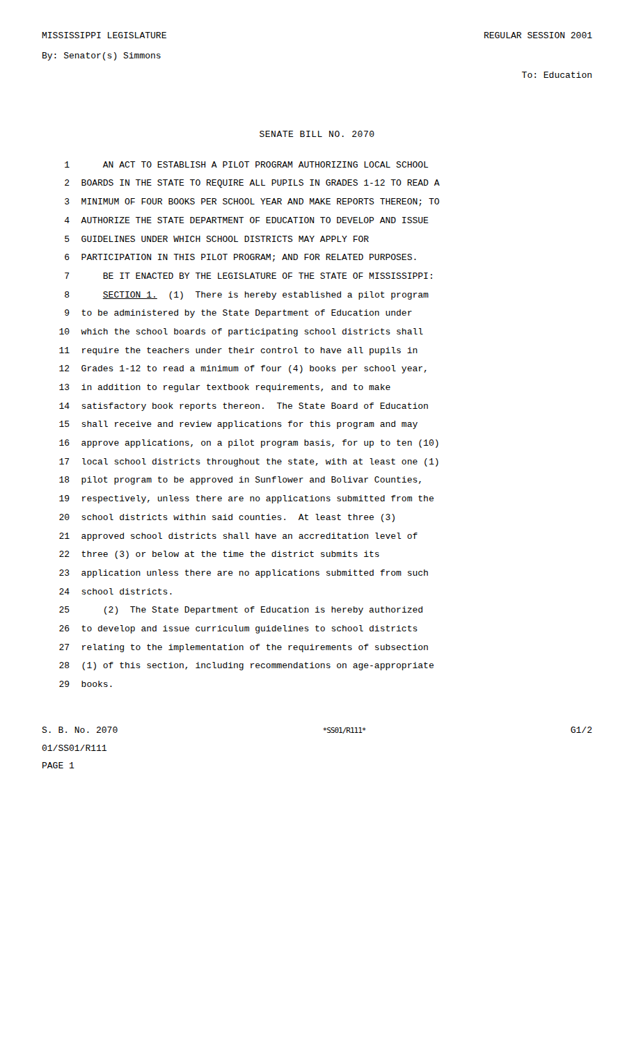MISSISSIPPI LEGISLATURE
REGULAR SESSION 2001
By: Senator(s) Simmons
To: Education
SENATE BILL NO. 2070
| 1 | AN ACT TO ESTABLISH A PILOT PROGRAM AUTHORIZING LOCAL SCHOOL |
| 2 | BOARDS IN THE STATE TO REQUIRE ALL PUPILS IN GRADES 1-12 TO READ A |
| 3 | MINIMUM OF FOUR BOOKS PER SCHOOL YEAR AND MAKE REPORTS THEREON; TO |
| 4 | AUTHORIZE THE STATE DEPARTMENT OF EDUCATION TO DEVELOP AND ISSUE |
| 5 | GUIDELINES UNDER WHICH SCHOOL DISTRICTS MAY APPLY FOR |
| 6 | PARTICIPATION IN THIS PILOT PROGRAM; AND FOR RELATED PURPOSES. |
| 7 | BE IT ENACTED BY THE LEGISLATURE OF THE STATE OF MISSISSIPPI: |
| 8 | SECTION 1. (1) There is hereby established a pilot program |
| 9 | to be administered by the State Department of Education under |
| 10 | which the school boards of participating school districts shall |
| 11 | require the teachers under their control to have all pupils in |
| 12 | Grades 1-12 to read a minimum of four (4) books per school year, |
| 13 | in addition to regular textbook requirements, and to make |
| 14 | satisfactory book reports thereon. The State Board of Education |
| 15 | shall receive and review applications for this program and may |
| 16 | approve applications, on a pilot program basis, for up to ten (10) |
| 17 | local school districts throughout the state, with at least one (1) |
| 18 | pilot program to be approved in Sunflower and Bolivar Counties, |
| 19 | respectively, unless there are no applications submitted from the |
| 20 | school districts within said counties. At least three (3) |
| 21 | approved school districts shall have an accreditation level of |
| 22 | three (3) or below at the time the district submits its |
| 23 | application unless there are no applications submitted from such |
| 24 | school districts. |
| 25 | (2) The State Department of Education is hereby authorized |
| 26 | to develop and issue curriculum guidelines to school districts |
| 27 | relating to the implementation of the requirements of subsection |
| 28 | (1) of this section, including recommendations on age-appropriate |
| 29 | books. |
S. B. No. 2070
*SS01/R111*
G1/2
01/SS01/R111
PAGE 1